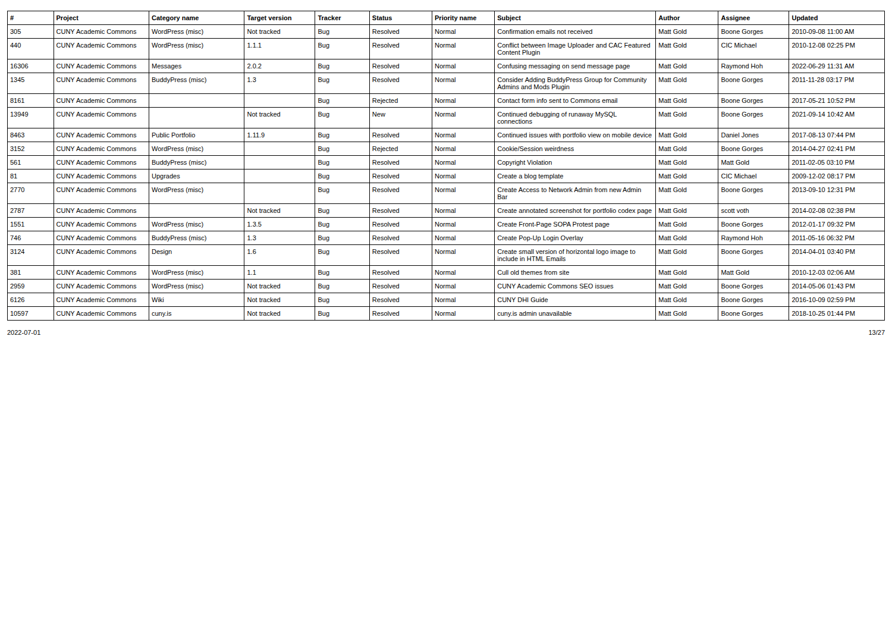| # | Project | Category name | Target version | Tracker | Status | Priority name | Subject | Author | Assignee | Updated |
| --- | --- | --- | --- | --- | --- | --- | --- | --- | --- | --- |
| 305 | CUNY Academic Commons | WordPress (misc) | Not tracked | Bug | Resolved | Normal | Confirmation emails not received | Matt Gold | Boone Gorges | 2010-09-08 11:00 AM |
| 440 | CUNY Academic Commons | WordPress (misc) | 1.1.1 | Bug | Resolved | Normal | Conflict between Image Uploader and CAC Featured Content Plugin | Matt Gold | CIC Michael | 2010-12-08 02:25 PM |
| 16306 | CUNY Academic Commons | Messages | 2.0.2 | Bug | Resolved | Normal | Confusing messaging on send message page | Matt Gold | Raymond Hoh | 2022-06-29 11:31 AM |
| 1345 | CUNY Academic Commons | BuddyPress (misc) | 1.3 | Bug | Resolved | Normal | Consider Adding BuddyPress Group for Community Admins and Mods Plugin | Matt Gold | Boone Gorges | 2011-11-28 03:17 PM |
| 8161 | CUNY Academic Commons | | | Bug | Rejected | Normal | Contact form info sent to Commons email | Matt Gold | Boone Gorges | 2017-05-21 10:52 PM |
| 13949 | CUNY Academic Commons | | Not tracked | Bug | New | Normal | Continued debugging of runaway MySQL connections | Matt Gold | Boone Gorges | 2021-09-14 10:42 AM |
| 8463 | CUNY Academic Commons | Public Portfolio | 1.11.9 | Bug | Resolved | Normal | Continued issues with portfolio view on mobile device | Matt Gold | Daniel Jones | 2017-08-13 07:44 PM |
| 3152 | CUNY Academic Commons | WordPress (misc) | | Bug | Rejected | Normal | Cookie/Session weirdness | Matt Gold | Boone Gorges | 2014-04-27 02:41 PM |
| 561 | CUNY Academic Commons | BuddyPress (misc) | | Bug | Resolved | Normal | Copyright Violation | Matt Gold | Matt Gold | 2011-02-05 03:10 PM |
| 81 | CUNY Academic Commons | Upgrades | | Bug | Resolved | Normal | Create a blog template | Matt Gold | CIC Michael | 2009-12-02 08:17 PM |
| 2770 | CUNY Academic Commons | WordPress (misc) | | Bug | Resolved | Normal | Create Access to Network Admin from new Admin Bar | Matt Gold | Boone Gorges | 2013-09-10 12:31 PM |
| 2787 | CUNY Academic Commons | | Not tracked | Bug | Resolved | Normal | Create annotated screenshot for portfolio codex page | Matt Gold | scott voth | 2014-02-08 02:38 PM |
| 1551 | CUNY Academic Commons | WordPress (misc) | 1.3.5 | Bug | Resolved | Normal | Create Front-Page SOPA Protest page | Matt Gold | Boone Gorges | 2012-01-17 09:32 PM |
| 746 | CUNY Academic Commons | BuddyPress (misc) | 1.3 | Bug | Resolved | Normal | Create Pop-Up Login Overlay | Matt Gold | Raymond Hoh | 2011-05-16 06:32 PM |
| 3124 | CUNY Academic Commons | Design | 1.6 | Bug | Resolved | Normal | Create small version of horizontal logo image to include in HTML Emails | Matt Gold | Boone Gorges | 2014-04-01 03:40 PM |
| 381 | CUNY Academic Commons | WordPress (misc) | 1.1 | Bug | Resolved | Normal | Cull old themes from site | Matt Gold | Matt Gold | 2010-12-03 02:06 AM |
| 2959 | CUNY Academic Commons | WordPress (misc) | Not tracked | Bug | Resolved | Normal | CUNY Academic Commons SEO issues | Matt Gold | Boone Gorges | 2014-05-06 01:43 PM |
| 6126 | CUNY Academic Commons | Wiki | Not tracked | Bug | Resolved | Normal | CUNY DHI Guide | Matt Gold | Boone Gorges | 2016-10-09 02:59 PM |
| 10597 | CUNY Academic Commons | cuny.is | Not tracked | Bug | Resolved | Normal | cuny.is admin unavailable | Matt Gold | Boone Gorges | 2018-10-25 01:44 PM |
2022-07-01 13/27